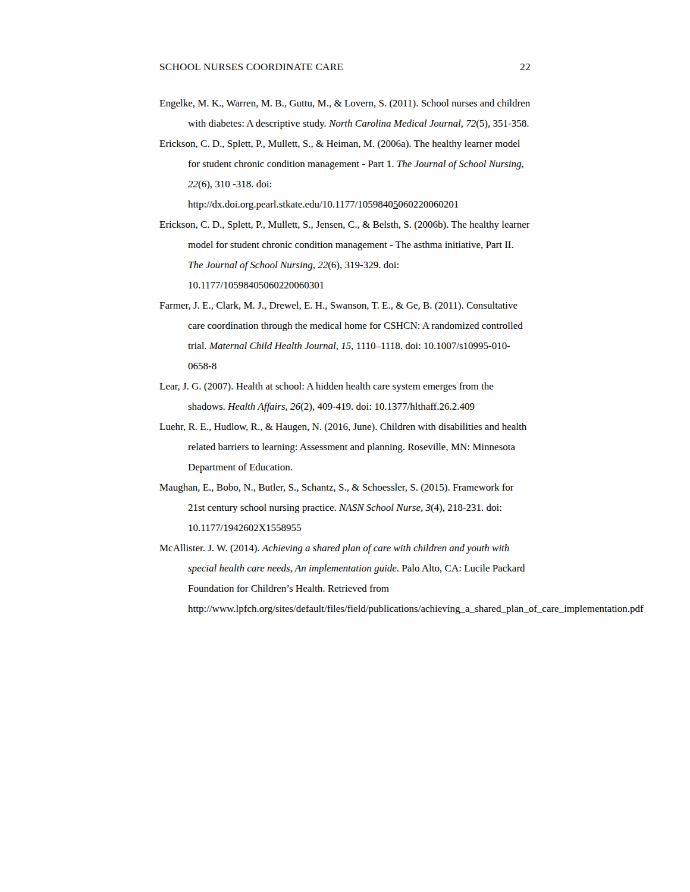School Nurses Coordinate Care 22
Engelke, M. K., Warren, M. B., Guttu, M., & Lovern, S. (2011). School nurses and children with diabetes: A descriptive study. North Carolina Medical Journal, 72(5), 351-358.
Erickson, C. D., Splett, P., Mullett, S., & Heiman, M. (2006a). The healthy learner model for student chronic condition management - Part 1. The Journal of School Nursing, 22(6), 310 -318. doi: http://dx.doi.org.pearl.stkate.edu/10.1177/10598405060220060201
Erickson, C. D., Splett, P., Mullett, S., Jensen, C., & Belsth, S. (2006b). The healthy learner model for student chronic condition management - The asthma initiative, Part II. The Journal of School Nursing, 22(6), 319-329. doi: 10.1177/10598405060220060301
Farmer, J. E., Clark, M. J., Drewel, E. H., Swanson, T. E., & Ge, B. (2011). Consultative care coordination through the medical home for CSHCN: A randomized controlled trial. Maternal Child Health Journal, 15, 1110–1118. doi: 10.1007/s10995-010-0658-8
Lear, J. G. (2007). Health at school: A hidden health care system emerges from the shadows. Health Affairs, 26(2), 409-419. doi: 10.1377/hlthaff.26.2.409
Luehr, R. E., Hudlow, R., & Haugen, N. (2016, June). Children with disabilities and health related barriers to learning: Assessment and planning. Roseville, MN: Minnesota Department of Education.
Maughan, E., Bobo, N., Butler, S., Schantz, S., & Schoessler, S. (2015). Framework for 21st century school nursing practice. NASN School Nurse, 3(4), 218-231. doi: 10.1177/1942602X1558955
McAllister. J. W. (2014). Achieving a shared plan of care with children and youth with special health care needs, An implementation guide. Palo Alto, CA: Lucile Packard Foundation for Children’s Health. Retrieved from http://www.lpfch.org/sites/default/files/field/publications/achieving_a_shared_plan_of_care_implementation.pdf